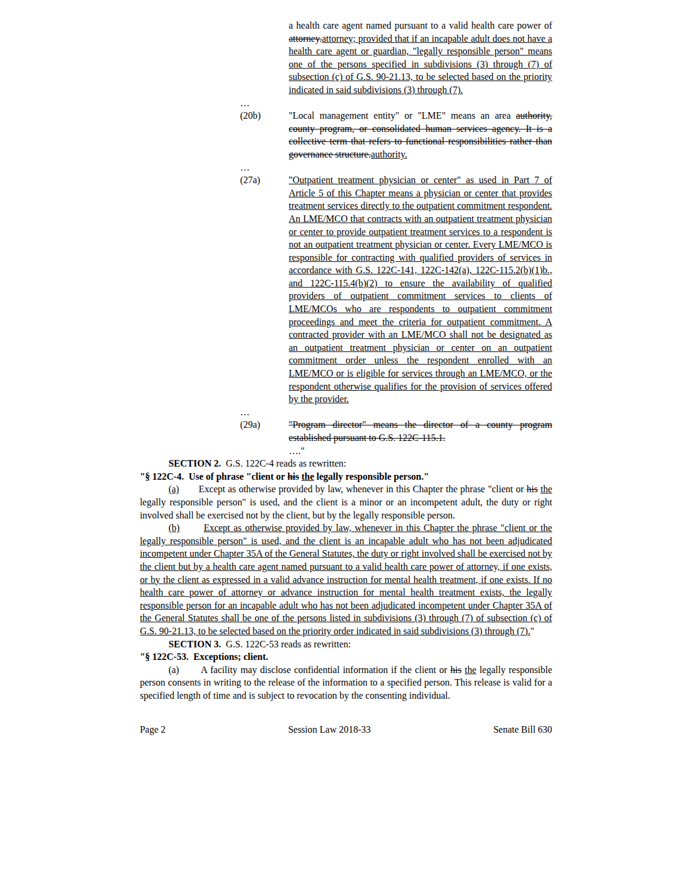a health care agent named pursuant to a valid health care power of attorney.attorney; provided that if an incapable adult does not have a health care agent or guardian, "legally responsible person" means one of the persons specified in subdivisions (3) through (7) of subsection (c) of G.S. 90-21.13, to be selected based on the priority indicated in said subdivisions (3) through (7).
…
(20b)"Local management entity" or "LME" means an area authority, county program, or consolidated human services agency. It is a collective term that refers to functional responsibilities rather than governance structure.authority.
…
(27a)"Outpatient treatment physician or center" as used in Part 7 of Article 5 of this Chapter means a physician or center that provides treatment services directly to the outpatient commitment respondent. An LME/MCO that contracts with an outpatient treatment physician or center to provide outpatient treatment services to a respondent is not an outpatient treatment physician or center. Every LME/MCO is responsible for contracting with qualified providers of services in accordance with G.S. 122C-141, 122C-142(a), 122C-115.2(b)(1)b., and 122C-115.4(b)(2) to ensure the availability of qualified providers of outpatient commitment services to clients of LME/MCOs who are respondents to outpatient commitment proceedings and meet the criteria for outpatient commitment. A contracted provider with an LME/MCO shall not be designated as an outpatient treatment physician or center on an outpatient commitment order unless the respondent enrolled with an LME/MCO or is eligible for services through an LME/MCO, or the respondent otherwise qualifies for the provision of services offered by the provider.
…
(29a)"Program director" means the director of a county program established pursuant to G.S. 122C-115.1.
…."
SECTION 2. G.S. 122C-4 reads as rewritten:
"§ 122C-4. Use of phrase "client or his the legally responsible person."
(a) Except as otherwise provided by law, whenever in this Chapter the phrase "client or his the legally responsible person" is used, and the client is a minor or an incompetent adult, the duty or right involved shall be exercised not by the client, but by the legally responsible person.
(b) Except as otherwise provided by law, whenever in this Chapter the phrase "client or the legally responsible person" is used, and the client is an incapable adult who has not been adjudicated incompetent under Chapter 35A of the General Statutes, the duty or right involved shall be exercised not by the client but by a health care agent named pursuant to a valid health care power of attorney, if one exists, or by the client as expressed in a valid advance instruction for mental health treatment, if one exists. If no health care power of attorney or advance instruction for mental health treatment exists, the legally responsible person for an incapable adult who has not been adjudicated incompetent under Chapter 35A of the General Statutes shall be one of the persons listed in subdivisions (3) through (7) of subsection (c) of G.S. 90-21.13, to be selected based on the priority order indicated in said subdivisions (3) through (7)."
SECTION 3. G.S. 122C-53 reads as rewritten:
"§ 122C-53. Exceptions; client.
(a) A facility may disclose confidential information if the client or his the legally responsible person consents in writing to the release of the information to a specified person. This release is valid for a specified length of time and is subject to revocation by the consenting individual.
Page 2
Session Law 2018-33
Senate Bill 630